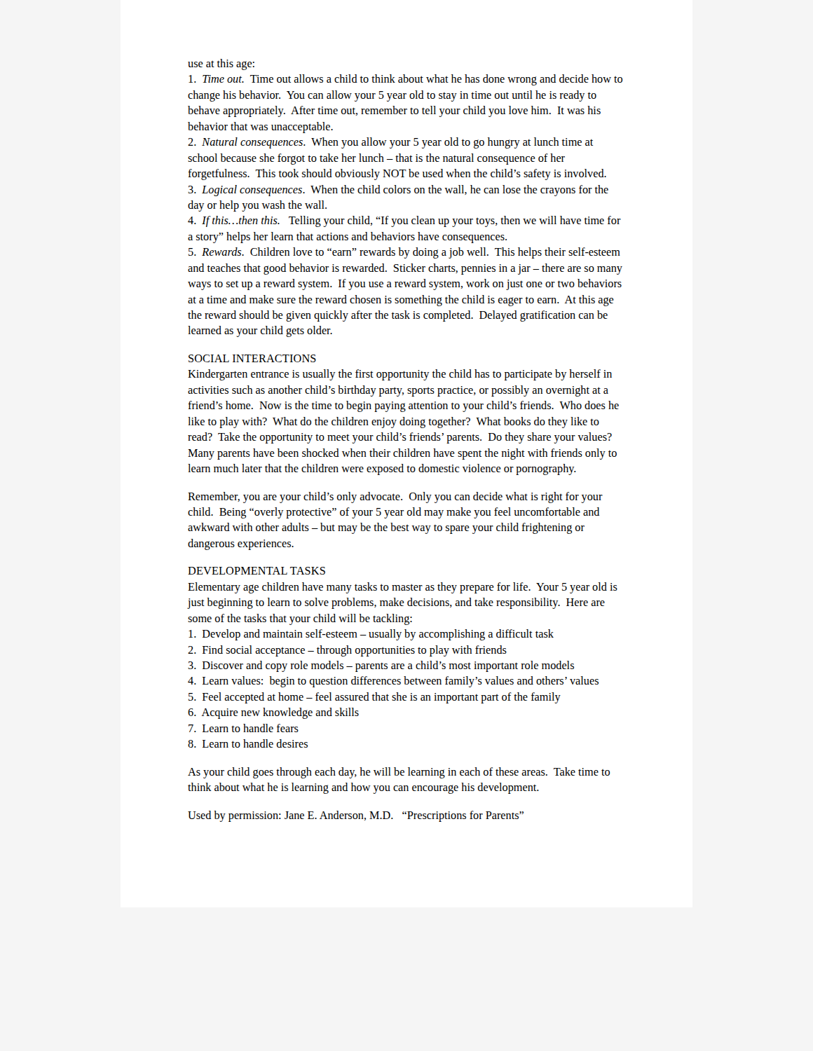use at this age:
1. Time out. Time out allows a child to think about what he has done wrong and decide how to change his behavior. You can allow your 5 year old to stay in time out until he is ready to behave appropriately. After time out, remember to tell your child you love him. It was his behavior that was unacceptable.
2. Natural consequences. When you allow your 5 year old to go hungry at lunch time at school because she forgot to take her lunch – that is the natural consequence of her forgetfulness. This took should obviously NOT be used when the child’s safety is involved.
3. Logical consequences. When the child colors on the wall, he can lose the crayons for the day or help you wash the wall.
4. If this…then this. Telling your child, “If you clean up your toys, then we will have time for a story” helps her learn that actions and behaviors have consequences.
5. Rewards. Children love to “earn” rewards by doing a job well. This helps their self-esteem and teaches that good behavior is rewarded. Sticker charts, pennies in a jar – there are so many ways to set up a reward system. If you use a reward system, work on just one or two behaviors at a time and make sure the reward chosen is something the child is eager to earn. At this age the reward should be given quickly after the task is completed. Delayed gratification can be learned as your child gets older.
Social Interactions
Kindergarten entrance is usually the first opportunity the child has to participate by herself in activities such as another child’s birthday party, sports practice, or possibly an overnight at a friend’s home. Now is the time to begin paying attention to your child’s friends. Who does he like to play with? What do the children enjoy doing together? What books do they like to read? Take the opportunity to meet your child’s friends’ parents. Do they share your values? Many parents have been shocked when their children have spent the night with friends only to learn much later that the children were exposed to domestic violence or pornography.
Remember, you are your child’s only advocate. Only you can decide what is right for your child. Being “overly protective” of your 5 year old may make you feel uncomfortable and awkward with other adults – but may be the best way to spare your child frightening or dangerous experiences.
Developmental Tasks
Elementary age children have many tasks to master as they prepare for life. Your 5 year old is just beginning to learn to solve problems, make decisions, and take responsibility. Here are some of the tasks that your child will be tackling:
1. Develop and maintain self-esteem – usually by accomplishing a difficult task
2. Find social acceptance – through opportunities to play with friends
3. Discover and copy role models – parents are a child’s most important role models
4. Learn values: begin to question differences between family’s values and others’ values
5. Feel accepted at home – feel assured that she is an important part of the family
6. Acquire new knowledge and skills
7. Learn to handle fears
8. Learn to handle desires
As your child goes through each day, he will be learning in each of these areas. Take time to think about what he is learning and how you can encourage his development.
Used by permission: Jane E. Anderson, M.D. “Prescriptions for Parents”